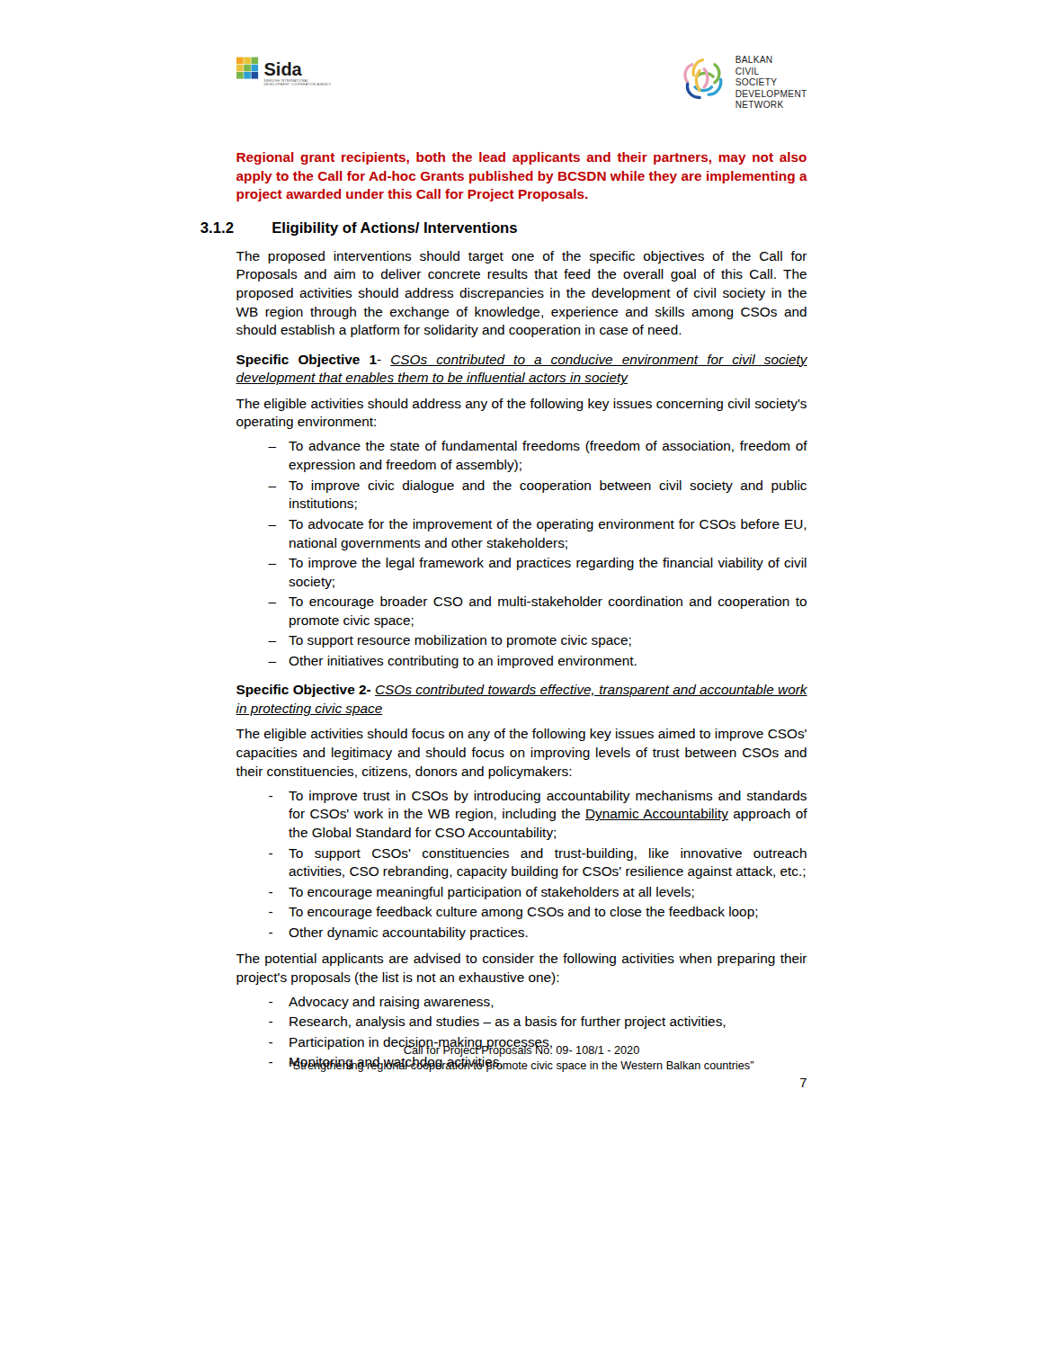Sida SWEDISH INTERNATIONAL DEVELOPMENT COOPERATION AGENCY
BALKAN
CIVIL
SOCIETY
DEVELOPMENT
NETWORK
Regional grant recipients, both the lead applicants and their partners, may not also apply to the Call for Ad-hoc Grants published by BCSDN while they are implementing a project awarded under this Call for Project Proposals.
3.1.2 Eligibility of Actions/ Interventions
The proposed interventions should target one of the specific objectives of the Call for Proposals and aim to deliver concrete results that feed the overall goal of this Call. The proposed activities should address discrepancies in the development of civil society in the WB region through the exchange of knowledge, experience and skills among CSOs and should establish a platform for solidarity and cooperation in case of need.
Specific Objective 1- CSOs contributed to a conducive environment for civil society development that enables them to be influential actors in society
The eligible activities should address any of the following key issues concerning civil society's operating environment:
To advance the state of fundamental freedoms (freedom of association, freedom of expression and freedom of assembly);
To improve civic dialogue and the cooperation between civil society and public institutions;
To advocate for the improvement of the operating environment for CSOs before EU, national governments and other stakeholders;
To improve the legal framework and practices regarding the financial viability of civil society;
To encourage broader CSO and multi-stakeholder coordination and cooperation to promote civic space;
To support resource mobilization to promote civic space;
Other initiatives contributing to an improved environment.
Specific Objective 2- CSOs contributed towards effective, transparent and accountable work in protecting civic space
The eligible activities should focus on any of the following key issues aimed to improve CSOs' capacities and legitimacy and should focus on improving levels of trust between CSOs and their constituencies, citizens, donors and policymakers:
To improve trust in CSOs by introducing accountability mechanisms and standards for CSOs' work in the WB region, including the Dynamic Accountability approach of the Global Standard for CSO Accountability;
To support CSOs' constituencies and trust-building, like innovative outreach activities, CSO rebranding, capacity building for CSOs' resilience against attack, etc.;
To encourage meaningful participation of stakeholders at all levels;
To encourage feedback culture among CSOs and to close the feedback loop;
Other dynamic accountability practices.
The potential applicants are advised to consider the following activities when preparing their project's proposals (the list is not an exhaustive one):
Advocacy and raising awareness,
Research, analysis and studies – as a basis for further project activities,
Participation in decision-making processes,
Monitoring and watchdog activities,
Call for Project Proposals No. 09- 108/1 - 2020
“Strengthening regional cooperation to promote civic space in the Western Balkan countries”
7